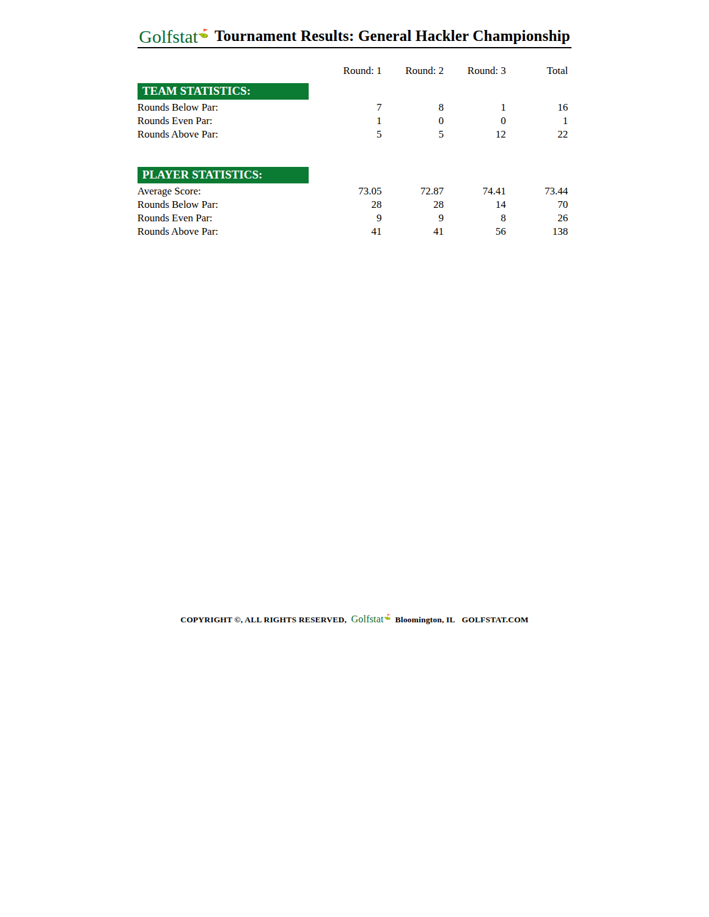Golfstat⛳ Tournament Results: General Hackler Championship
| | Round: 1 | Round: 2 | Round: 3 | Total |
| --- | --- | --- | --- | --- |
| TEAM STATISTICS: |
| Rounds Below Par: | 7 | 8 | 1 | 16 |
| Rounds Even Par: | 1 | 0 | 0 | 1 |
| Rounds Above Par: | 5 | 5 | 12 | 22 |
| PLAYER STATISTICS: |
| Average Score: | 73.05 | 72.87 | 74.41 | 73.44 |
| Rounds Below Par: | 28 | 28 | 14 | 70 |
| Rounds Even Par: | 9 | 9 | 8 | 26 |
| Rounds Above Par: | 41 | 41 | 56 | 138 |
COPYRIGHT ©, ALL RIGHTS RESERVED, Golfstat⛳ Bloomington, IL GOLFSTAT.COM